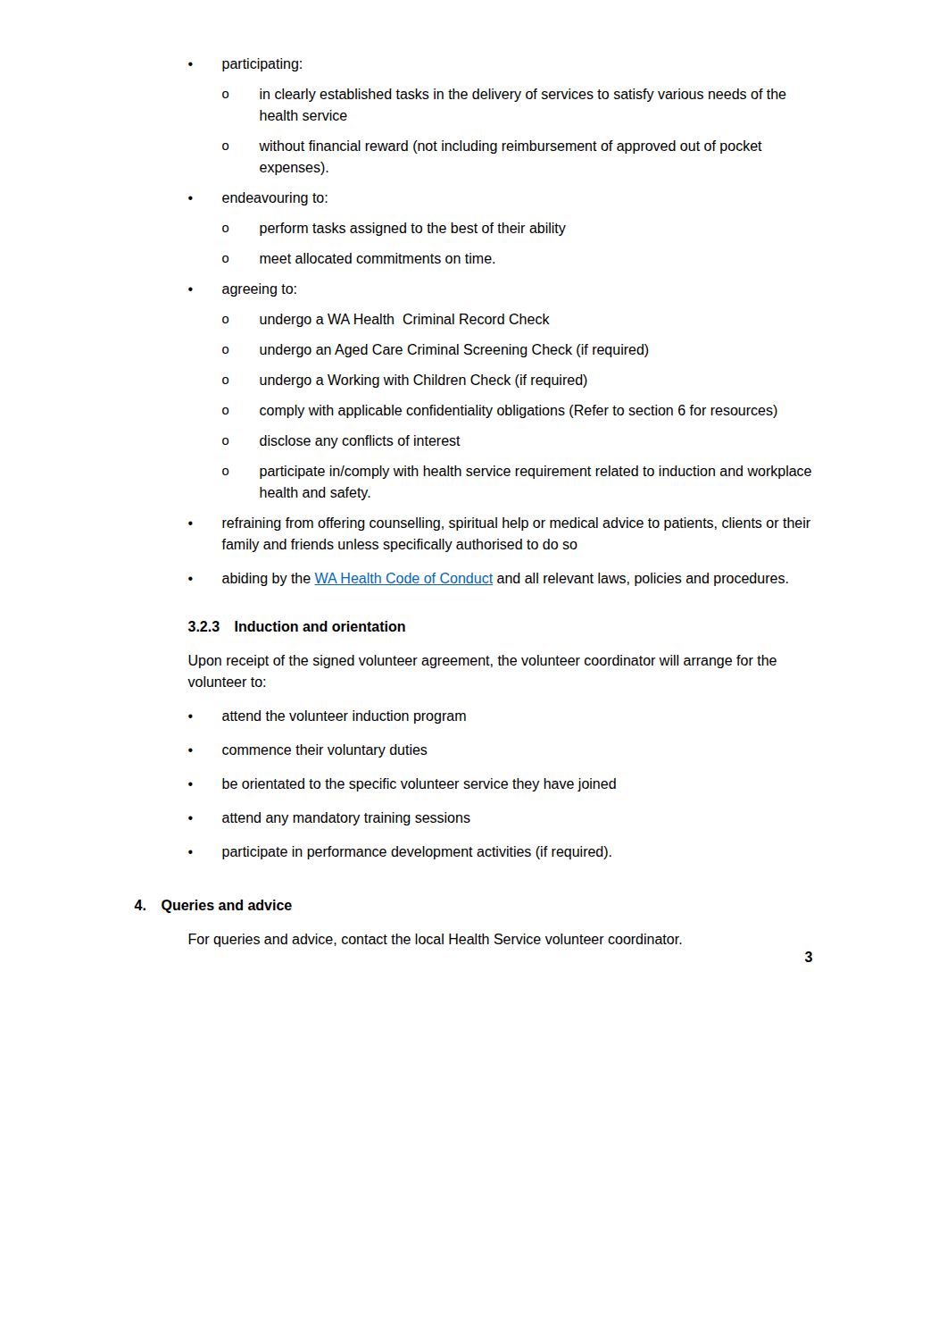participating:
in clearly established tasks in the delivery of services to satisfy various needs of the health service
without financial reward (not including reimbursement of approved out of pocket expenses).
endeavouring to:
perform tasks assigned to the best of their ability
meet allocated commitments on time.
agreeing to:
undergo a WA Health Criminal Record Check
undergo an Aged Care Criminal Screening Check (if required)
undergo a Working with Children Check (if required)
comply with applicable confidentiality obligations (Refer to section 6 for resources)
disclose any conflicts of interest
participate in/comply with health service requirement related to induction and workplace health and safety.
refraining from offering counselling, spiritual help or medical advice to patients, clients or their family and friends unless specifically authorised to do so
abiding by the WA Health Code of Conduct and all relevant laws, policies and procedures.
3.2.3 Induction and orientation
Upon receipt of the signed volunteer agreement, the volunteer coordinator will arrange for the volunteer to:
attend the volunteer induction program
commence their voluntary duties
be orientated to the specific volunteer service they have joined
attend any mandatory training sessions
participate in performance development activities (if required).
4. Queries and advice
For queries and advice, contact the local Health Service volunteer coordinator.
3